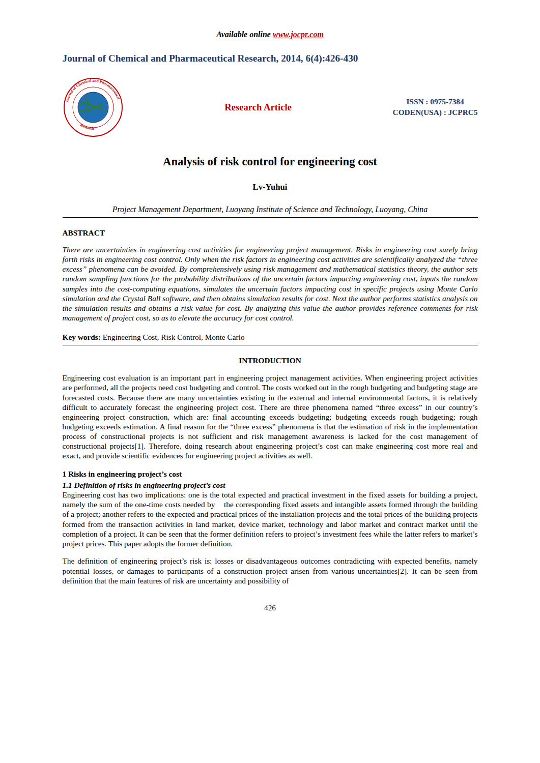Available online www.jocpr.com
Journal of Chemical and Pharmaceutical Research, 2014, 6(4):426-430
Journal of Chemical and Pharmaceutical Research
Research Article
ISSN : 0975-7384
CODEN(USA) : JCPRC5
Analysis of risk control for engineering cost
Lv-Yuhui
Project Management Department, Luoyang Institute of Science and Technology, Luoyang, China
ABSTRACT
There are uncertainties in engineering cost activities for engineering project management. Risks in engineering cost surely bring forth risks in engineering cost control. Only when the risk factors in engineering cost activities are scientifically analyzed the “three excess” phenomena can be avoided. By comprehensively using risk management and mathematical statistics theory, the author sets random sampling functions for the probability distributions of the uncertain factors impacting engineering cost, inputs the random samples into the cost-computing equations, simulates the uncertain factors impacting cost in specific projects using Monte Carlo simulation and the Crystal Ball software, and then obtains simulation results for cost. Next the author performs statistics analysis on the simulation results and obtains a risk value for cost. By analyzing this value the author provides reference comments for risk management of project cost, so as to elevate the accuracy for cost control.
Key words: Engineering Cost, Risk Control, Monte Carlo
INTRODUCTION
Engineering cost evaluation is an important part in engineering project management activities. When engineering project activities are performed, all the projects need cost budgeting and control. The costs worked out in the rough budgeting and budgeting stage are forecasted costs. Because there are many uncertainties existing in the external and internal environmental factors, it is relatively difficult to accurately forecast the engineering project cost. There are three phenomena named “three excess” in our country’s engineering project construction, which are: final accounting exceeds budgeting; budgeting exceeds rough budgeting; rough budgeting exceeds estimation. A final reason for the “three excess” phenomena is that the estimation of risk in the implementation process of constructional projects is not sufficient and risk management awareness is lacked for the cost management of constructional projects[1]. Therefore, doing research about engineering project’s cost can make engineering cost more real and exact, and provide scientific evidences for engineering project activities as well.
1 Risks in engineering project’s cost
1.1 Definition of risks in engineering project’s cost
Engineering cost has two implications: one is the total expected and practical investment in the fixed assets for building a project, namely the sum of the one-time costs needed by the corresponding fixed assets and intangible assets formed through the building of a project; another refers to the expected and practical prices of the installation projects and the total prices of the building projects formed from the transaction activities in land market, device market, technology and labor market and contract market until the completion of a project. It can be seen that the former definition refers to project’s investment fees while the latter refers to market’s project prices. This paper adopts the former definition.
The definition of engineering project’s risk is: losses or disadvantageous outcomes contradicting with expected benefits, namely potential losses, or damages to participants of a construction project arisen from various uncertainties[2]. It can be seen from definition that the main features of risk are uncertainty and possibility of
426